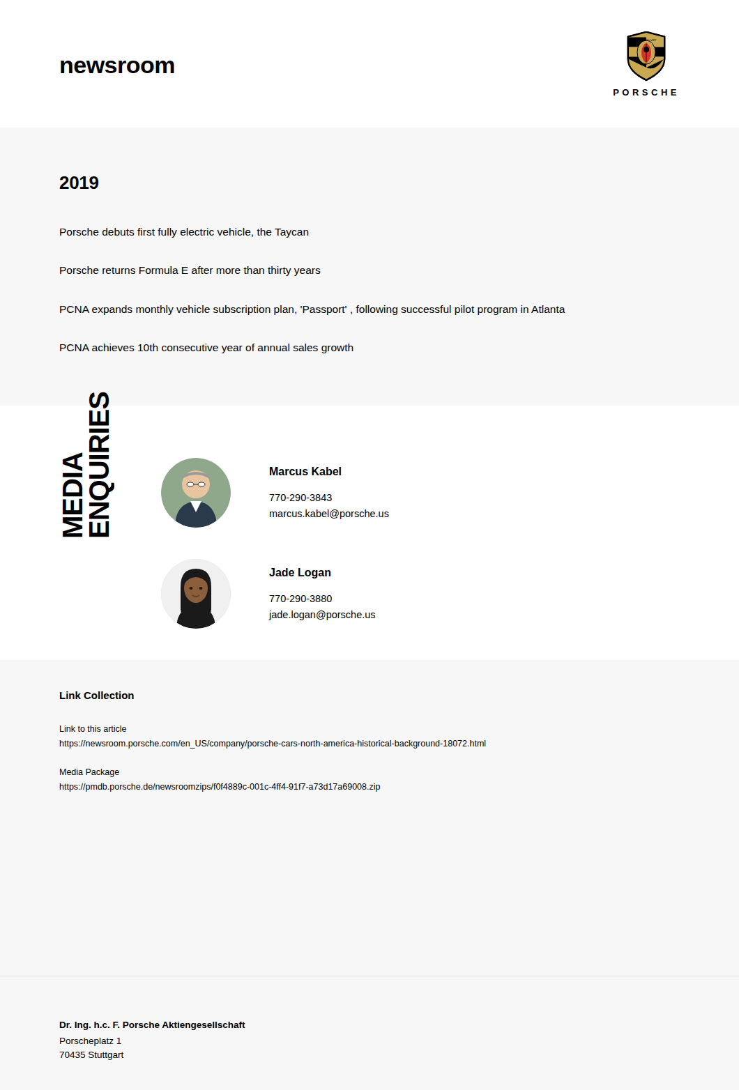newsroom
STUTTGART
PORSCHE
2019
Porsche debuts first fully electric vehicle, the Taycan
Porsche returns Formula E after more than thirty years
PCNA expands monthly vehicle subscription plan, 'Passport' , following successful pilot program in Atlanta
PCNA achieves 10th consecutive year of annual sales growth
MEDIA
ENQUIRIES
Marcus Kabel
770-290-3843
marcus.kabel@porsche.us
Jade Logan
770-290-3880
jade.logan@porsche.us
Link Collection
Link to this article
https://newsroom.porsche.com/en_US/company/porsche-cars-north-america-historical-background-18072.html
Media Package
https://pmdb.porsche.de/newsroomzips/f0f4889c-001c-4ff4-91f7-a73d17a69008.zip
Dr. Ing. h.c. F. Porsche Aktiengesellschaft
Porscheplatz 1
70435 Stuttgart